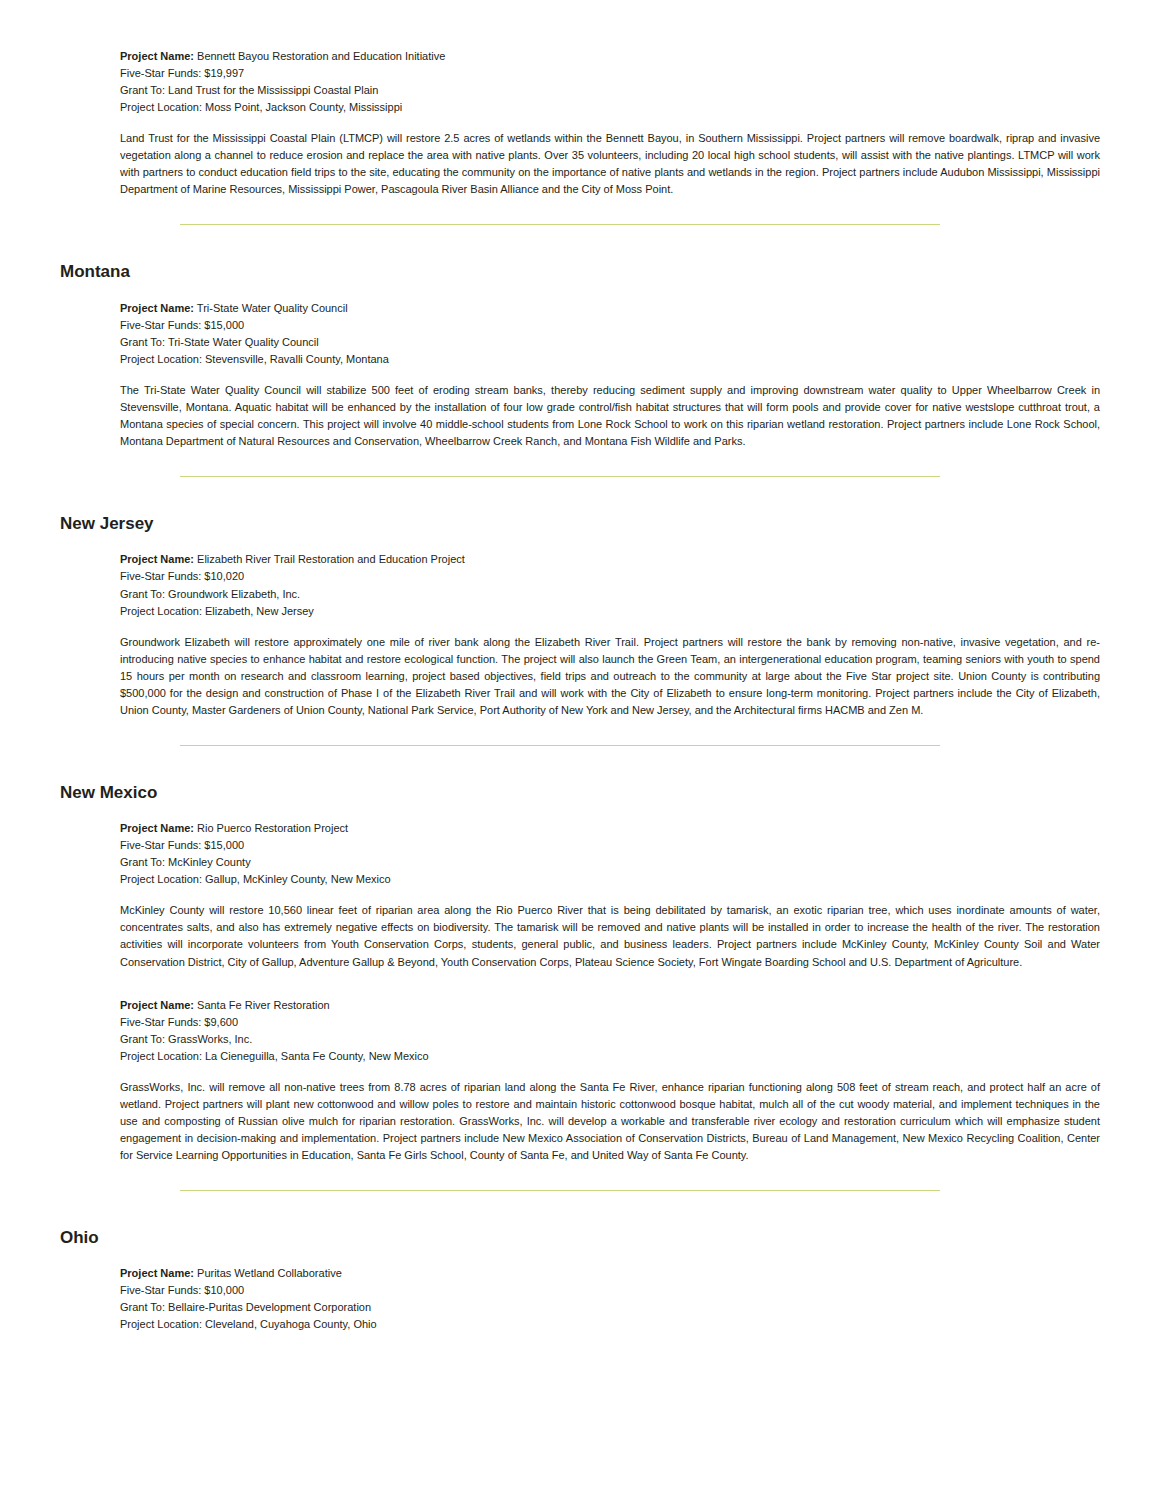Project Name: Bennett Bayou Restoration and Education Initiative
Five-Star Funds: $19,997
Grant To: Land Trust for the Mississippi Coastal Plain
Project Location: Moss Point, Jackson County, Mississippi
Land Trust for the Mississippi Coastal Plain (LTMCP) will restore 2.5 acres of wetlands within the Bennett Bayou, in Southern Mississippi. Project partners will remove boardwalk, riprap and invasive vegetation along a channel to reduce erosion and replace the area with native plants. Over 35 volunteers, including 20 local high school students, will assist with the native plantings. LTMCP will work with partners to conduct education field trips to the site, educating the community on the importance of native plants and wetlands in the region. Project partners include Audubon Mississippi, Mississippi Department of Marine Resources, Mississippi Power, Pascagoula River Basin Alliance and the City of Moss Point.
Montana
Project Name: Tri-State Water Quality Council
Five-Star Funds: $15,000
Grant To: Tri-State Water Quality Council
Project Location: Stevensville, Ravalli County, Montana
The Tri-State Water Quality Council will stabilize 500 feet of eroding stream banks, thereby reducing sediment supply and improving downstream water quality to Upper Wheelbarrow Creek in Stevensville, Montana. Aquatic habitat will be enhanced by the installation of four low grade control/fish habitat structures that will form pools and provide cover for native westslope cutthroat trout, a Montana species of special concern. This project will involve 40 middle-school students from Lone Rock School to work on this riparian wetland restoration. Project partners include Lone Rock School, Montana Department of Natural Resources and Conservation, Wheelbarrow Creek Ranch, and Montana Fish Wildlife and Parks.
New Jersey
Project Name: Elizabeth River Trail Restoration and Education Project
Five-Star Funds: $10,020
Grant To: Groundwork Elizabeth, Inc.
Project Location: Elizabeth, New Jersey
Groundwork Elizabeth will restore approximately one mile of river bank along the Elizabeth River Trail. Project partners will restore the bank by removing non-native, invasive vegetation, and re-introducing native species to enhance habitat and restore ecological function. The project will also launch the Green Team, an intergenerational education program, teaming seniors with youth to spend 15 hours per month on research and classroom learning, project based objectives, field trips and outreach to the community at large about the Five Star project site. Union County is contributing $500,000 for the design and construction of Phase I of the Elizabeth River Trail and will work with the City of Elizabeth to ensure long-term monitoring. Project partners include the City of Elizabeth, Union County, Master Gardeners of Union County, National Park Service, Port Authority of New York and New Jersey, and the Architectural firms HACMB and Zen M.
New Mexico
Project Name: Rio Puerco Restoration Project
Five-Star Funds: $15,000
Grant To: McKinley County
Project Location: Gallup, McKinley County, New Mexico
McKinley County will restore 10,560 linear feet of riparian area along the Rio Puerco River that is being debilitated by tamarisk, an exotic riparian tree, which uses inordinate amounts of water, concentrates salts, and also has extremely negative effects on biodiversity. The tamarisk will be removed and native plants will be installed in order to increase the health of the river. The restoration activities will incorporate volunteers from Youth Conservation Corps, students, general public, and business leaders. Project partners include McKinley County, McKinley County Soil and Water Conservation District, City of Gallup, Adventure Gallup & Beyond, Youth Conservation Corps, Plateau Science Society, Fort Wingate Boarding School and U.S. Department of Agriculture.
Project Name: Santa Fe River Restoration
Five-Star Funds: $9,600
Grant To: GrassWorks, Inc.
Project Location: La Cieneguilla, Santa Fe County, New Mexico
GrassWorks, Inc. will remove all non-native trees from 8.78 acres of riparian land along the Santa Fe River, enhance riparian functioning along 508 feet of stream reach, and protect half an acre of wetland. Project partners will plant new cottonwood and willow poles to restore and maintain historic cottonwood bosque habitat, mulch all of the cut woody material, and implement techniques in the use and composting of Russian olive mulch for riparian restoration. GrassWorks, Inc. will develop a workable and transferable river ecology and restoration curriculum which will emphasize student engagement in decision-making and implementation. Project partners include New Mexico Association of Conservation Districts, Bureau of Land Management, New Mexico Recycling Coalition, Center for Service Learning Opportunities in Education, Santa Fe Girls School, County of Santa Fe, and United Way of Santa Fe County.
Ohio
Project Name: Puritas Wetland Collaborative
Five-Star Funds: $10,000
Grant To: Bellaire-Puritas Development Corporation
Project Location: Cleveland, Cuyahoga County, Ohio